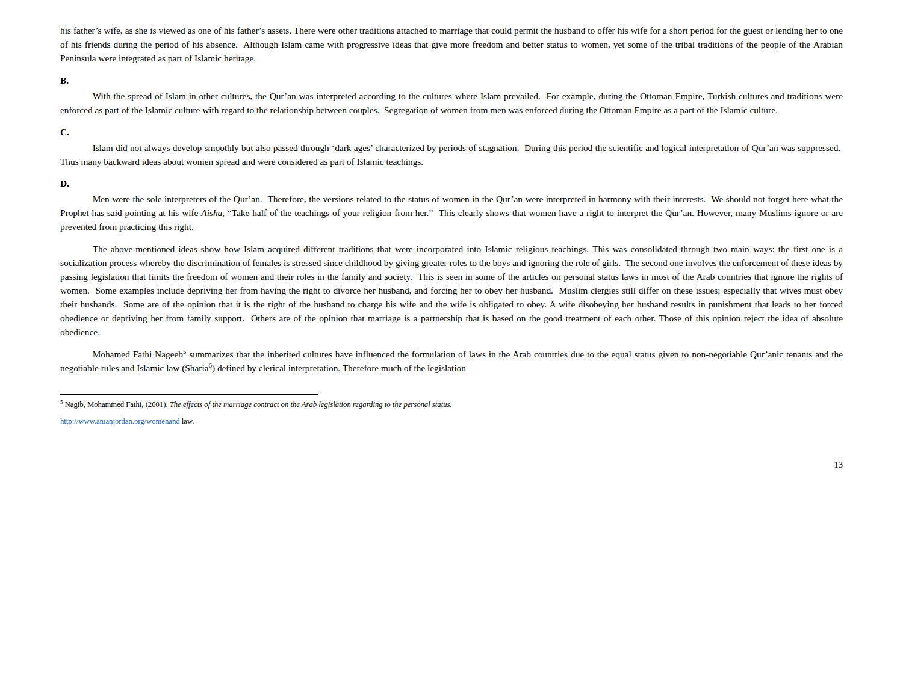his father’s wife, as she is viewed as one of his father’s assets. There were other traditions attached to marriage that could permit the husband to offer his wife for a short period for the guest or lending her to one of his friends during the period of his absence. Although Islam came with progressive ideas that give more freedom and better status to women, yet some of the tribal traditions of the people of the Arabian Peninsula were integrated as part of Islamic heritage.
B.
With the spread of Islam in other cultures, the Qur’an was interpreted according to the cultures where Islam prevailed. For example, during the Ottoman Empire, Turkish cultures and traditions were enforced as part of the Islamic culture with regard to the relationship between couples. Segregation of women from men was enforced during the Ottoman Empire as a part of the Islamic culture.
C.
Islam did not always develop smoothly but also passed through ‘dark ages’ characterized by periods of stagnation. During this period the scientific and logical interpretation of Qur’an was suppressed. Thus many backward ideas about women spread and were considered as part of Islamic teachings.
D.
Men were the sole interpreters of the Qur’an. Therefore, the versions related to the status of women in the Qur’an were interpreted in harmony with their interests. We should not forget here what the Prophet has said pointing at his wife Aisha, “Take half of the teachings of your religion from her.” This clearly shows that women have a right to interpret the Qur’an. However, many Muslims ignore or are prevented from practicing this right.
The above-mentioned ideas show how Islam acquired different traditions that were incorporated into Islamic religious teachings. This was consolidated through two main ways: the first one is a socialization process whereby the discrimination of females is stressed since childhood by giving greater roles to the boys and ignoring the role of girls. The second one involves the enforcement of these ideas by passing legislation that limits the freedom of women and their roles in the family and society. This is seen in some of the articles on personal status laws in most of the Arab countries that ignore the rights of women. Some examples include depriving her from having the right to divorce her husband, and forcing her to obey her husband. Muslim clergies still differ on these issues; especially that wives must obey their husbands. Some are of the opinion that it is the right of the husband to charge his wife and the wife is obligated to obey. A wife disobeying her husband results in punishment that leads to her forced obedience or depriving her from family support. Others are of the opinion that marriage is a partnership that is based on the good treatment of each other. Those of this opinion reject the idea of absolute obedience.
Mohamed Fathi Nageeb5 summarizes that the inherited cultures have influenced the formulation of laws in the Arab countries due to the equal status given to non-negotiable Qur’anic tenants and the negotiable rules and Islamic law (Sharia6) defined by clerical interpretation. Therefore much of the legislation
5 Nagib, Mohammed Fathi, (2001). The effects of the marriage contract on the Arab legislation regarding to the personal status.
http://www.amanjordan.org/womenand law.
13